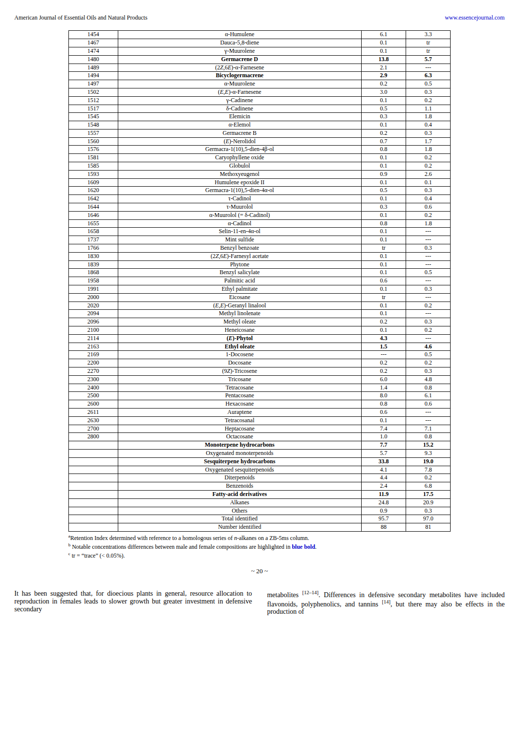American Journal of Essential Oils and Natural Products www.essencejournal.com
| 1454 | α-Humulene | 6.1 | 3.3 |
| 1467 | Dauca-5,8-diene | 0.1 | tr |
| 1474 | γ-Muurolene | 0.1 | tr |
| 1480 | Germacrene D | 13.8 | 5.7 |
| 1489 | (2 Z ,6 E )-α-Farnesene | 2.1 | --- |
| 1494 | Bicyclogermacrene | 2.9 | 6.3 |
| 1497 | α-Muurolene | 0.2 | 0.5 |
| 1502 | ( E , E )-α-Farnesene | 3.0 | 0.3 |
| 1512 | γ-Cadinene | 0.1 | 0.2 |
| 1517 | δ-Cadinene | 0.5 | 1.1 |
| 1545 | Elemicin | 0.3 | 1.8 |
| 1548 | α-Elemol | 0.1 | 0.4 |
| 1557 | Germacrene B | 0.2 | 0.3 |
| 1560 | ( E )-Nerolidol | 0.7 | 1.7 |
| 1576 | Germacra-1(10),5-dien-4β-ol | 0.8 | 1.8 |
| 1581 | Caryophyllene oxide | 0.1 | 0.2 |
| 1585 | Globulol | 0.1 | 0.2 |
| 1593 | Methoxyeugenol | 0.9 | 2.6 |
| 1609 | Humulene epoxide II | 0.1 | 0.1 |
| 1620 | Germacra-1(10),5-dien-4α-ol | 0.5 | 0.3 |
| 1642 | τ-Cadinol | 0.1 | 0.4 |
| 1644 | τ-Muurolol | 0.3 | 0.6 |
| 1646 | α-Muurolol (= δ-Cadinol) | 0.1 | 0.2 |
| 1655 | α-Cadinol | 0.8 | 1.8 |
| 1658 | Selin-11-en-4α-ol | 0.1 | --- |
| 1737 | Mint sulfide | 0.1 | --- |
| 1766 | Benzyl benzoate | tr | 0.3 |
| 1830 | (2 Z ,6 E )-Farnesyl acetate | 0.1 | --- |
| 1839 | Phytone | 0.1 | --- |
| 1868 | Benzyl salicylate | 0.1 | 0.5 |
| 1958 | Palmitic acid | 0.6 | --- |
| 1991 | Ethyl palmitate | 0.1 | 0.3 |
| 2000 | Eicosane | tr | --- |
| 2020 | ( E , E )-Geranyl linalool | 0.1 | 0.2 |
| 2094 | Methyl linolenate | 0.1 | --- |
| 2096 | Methyl oleate | 0.2 | 0.3 |
| 2100 | Heneicosane | 0.1 | 0.2 |
| 2114 | ( E )-Phytol | 4.3 | --- |
| 2163 | Ethyl oleate | 1.5 | 4.6 |
| 2169 | 1-Docosene | --- | 0.5 |
| 2200 | Docosane | 0.2 | 0.2 |
| 2270 | (9 Z )-Tricosene | 0.2 | 0.3 |
| 2300 | Tricosane | 6.0 | 4.8 |
| 2400 | Tetracosane | 1.4 | 0.8 |
| 2500 | Pentacosane | 8.0 | 6.1 |
| 2600 | Hexacosane | 0.8 | 0.6 |
| 2611 | Auraptene | 0.6 | --- |
| 2630 | Tetracosanal | 0.1 | --- |
| 2700 | Heptacosane | 7.4 | 7.1 |
| 2800 | Octacosane | 1.0 | 0.8 |
| | Monoterpene hydrocarbons | 7.7 | 15.2 |
| | Oxygenated monoterpenoids | 5.7 | 9.3 |
| | Sesquiterpene hydrocarbons | 33.8 | 19.0 |
| | Oxygenated sesquiterpenoids | 4.1 | 7.8 |
| | Diterpenoids | 4.4 | 0.2 |
| | Benzenoids | 2.4 | 6.8 |
| | Fatty-acid derivatives | 11.9 | 17.5 |
| | Alkanes | 24.8 | 20.9 |
| | Others | 0.9 | 0.3 |
| | Total identified | 95.7 | 97.0 |
| | Number identified | 88 | 81 |
aRetention Index determined with reference to a homologous series of n-alkanes on a ZB-5ms column.
b Notable concentrations differences between male and female compositions are highlighted in blue bold.
c tr = “trace” (< 0.05%).
~ 20 ~
It has been suggested that, for dioecious plants in general, resource allocation to reproduction in females leads to slower growth but greater investment in defensive secondary
metabolites [12–14]. Differences in defensive secondary metabolites have included flavonoids, polyphenolics, and tannins [14], but there may also be effects in the production of